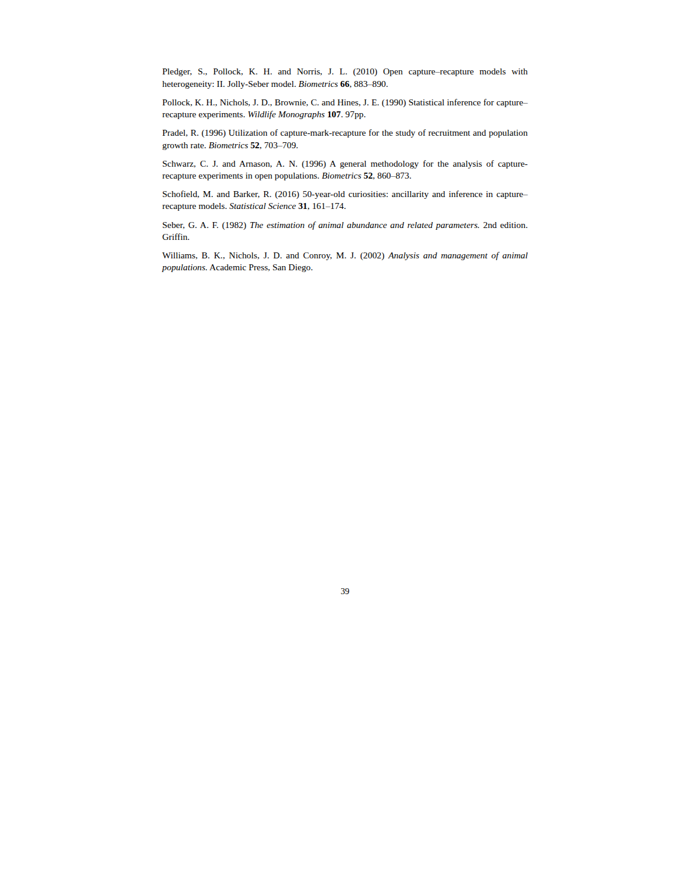Pledger, S., Pollock, K. H. and Norris, J. L. (2010) Open capture–recapture models with heterogeneity: II. Jolly-Seber model. Biometrics 66, 883–890.
Pollock, K. H., Nichols, J. D., Brownie, C. and Hines, J. E. (1990) Statistical inference for capture–recapture experiments. Wildlife Monographs 107. 97pp.
Pradel, R. (1996) Utilization of capture-mark-recapture for the study of recruitment and population growth rate. Biometrics 52, 703–709.
Schwarz, C. J. and Arnason, A. N. (1996) A general methodology for the analysis of capture-recapture experiments in open populations. Biometrics 52, 860–873.
Schofield, M. and Barker, R. (2016) 50-year-old curiosities: ancillarity and inference in capture–recapture models. Statistical Science 31, 161–174.
Seber, G. A. F. (1982) The estimation of animal abundance and related parameters. 2nd edition. Griffin.
Williams, B. K., Nichols, J. D. and Conroy, M. J. (2002) Analysis and management of animal populations. Academic Press, San Diego.
39